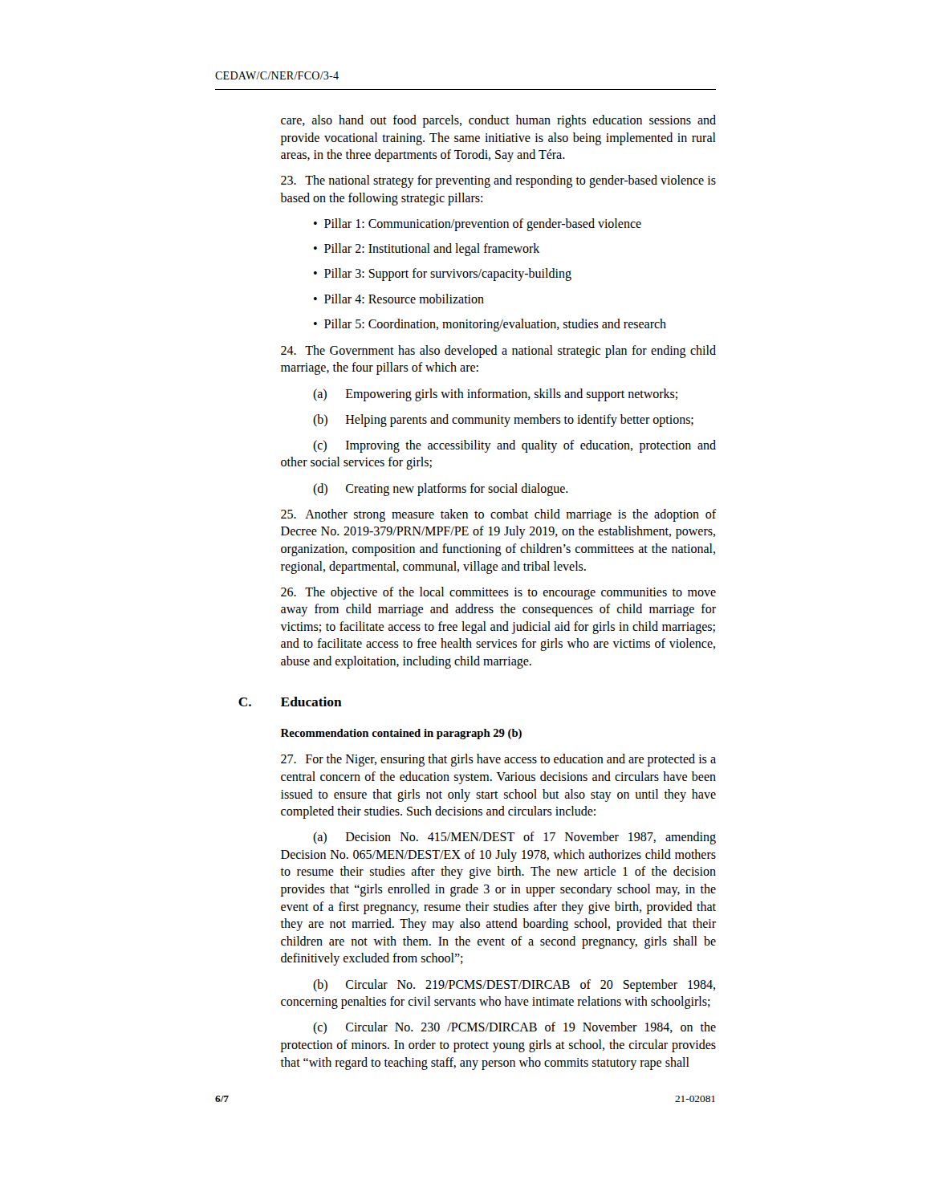CEDAW/C/NER/FCO/3-4
care, also hand out food parcels, conduct human rights education sessions and provide vocational training. The same initiative is also being implemented in rural areas, in the three departments of Torodi, Say and Téra.
23. The national strategy for preventing and responding to gender-based violence is based on the following strategic pillars:
Pillar 1: Communication/prevention of gender-based violence
Pillar 2: Institutional and legal framework
Pillar 3: Support for survivors/capacity-building
Pillar 4: Resource mobilization
Pillar 5: Coordination, monitoring/evaluation, studies and research
24. The Government has also developed a national strategic plan for ending child marriage, the four pillars of which are:
(a) Empowering girls with information, skills and support networks;
(b) Helping parents and community members to identify better options;
(c) Improving the accessibility and quality of education, protection and other social services for girls;
(d) Creating new platforms for social dialogue.
25. Another strong measure taken to combat child marriage is the adoption of Decree No. 2019-379/PRN/MPF/PE of 19 July 2019, on the establishment, powers, organization, composition and functioning of children’s committees at the national, regional, departmental, communal, village and tribal levels.
26. The objective of the local committees is to encourage communities to move away from child marriage and address the consequences of child marriage for victims; to facilitate access to free legal and judicial aid for girls in child marriages; and to facilitate access to free health services for girls who are victims of violence, abuse and exploitation, including child marriage.
C. Education
Recommendation contained in paragraph 29 (b)
27. For the Niger, ensuring that girls have access to education and are protected is a central concern of the education system. Various decisions and circulars have been issued to ensure that girls not only start school but also stay on until they have completed their studies. Such decisions and circulars include:
(a) Decision No. 415/MEN/DEST of 17 November 1987, amending Decision No. 065/MEN/DEST/EX of 10 July 1978, which authorizes child mothers to resume their studies after they give birth. The new article 1 of the decision provides that “girls enrolled in grade 3 or in upper secondary school may, in the event of a first pregnancy, resume their studies after they give birth, provided that they are not married. They may also attend boarding school, provided that their children are not with them. In the event of a second pregnancy, girls shall be definitively excluded from school”;
(b) Circular No. 219/PCMS/DEST/DIRCAB of 20 September 1984, concerning penalties for civil servants who have intimate relations with schoolgirls;
(c) Circular No. 230 /PCMS/DIRCAB of 19 November 1984, on the protection of minors. In order to protect young girls at school, the circular provides that “with regard to teaching staff, any person who commits statutory rape shall
6/7 21-02081